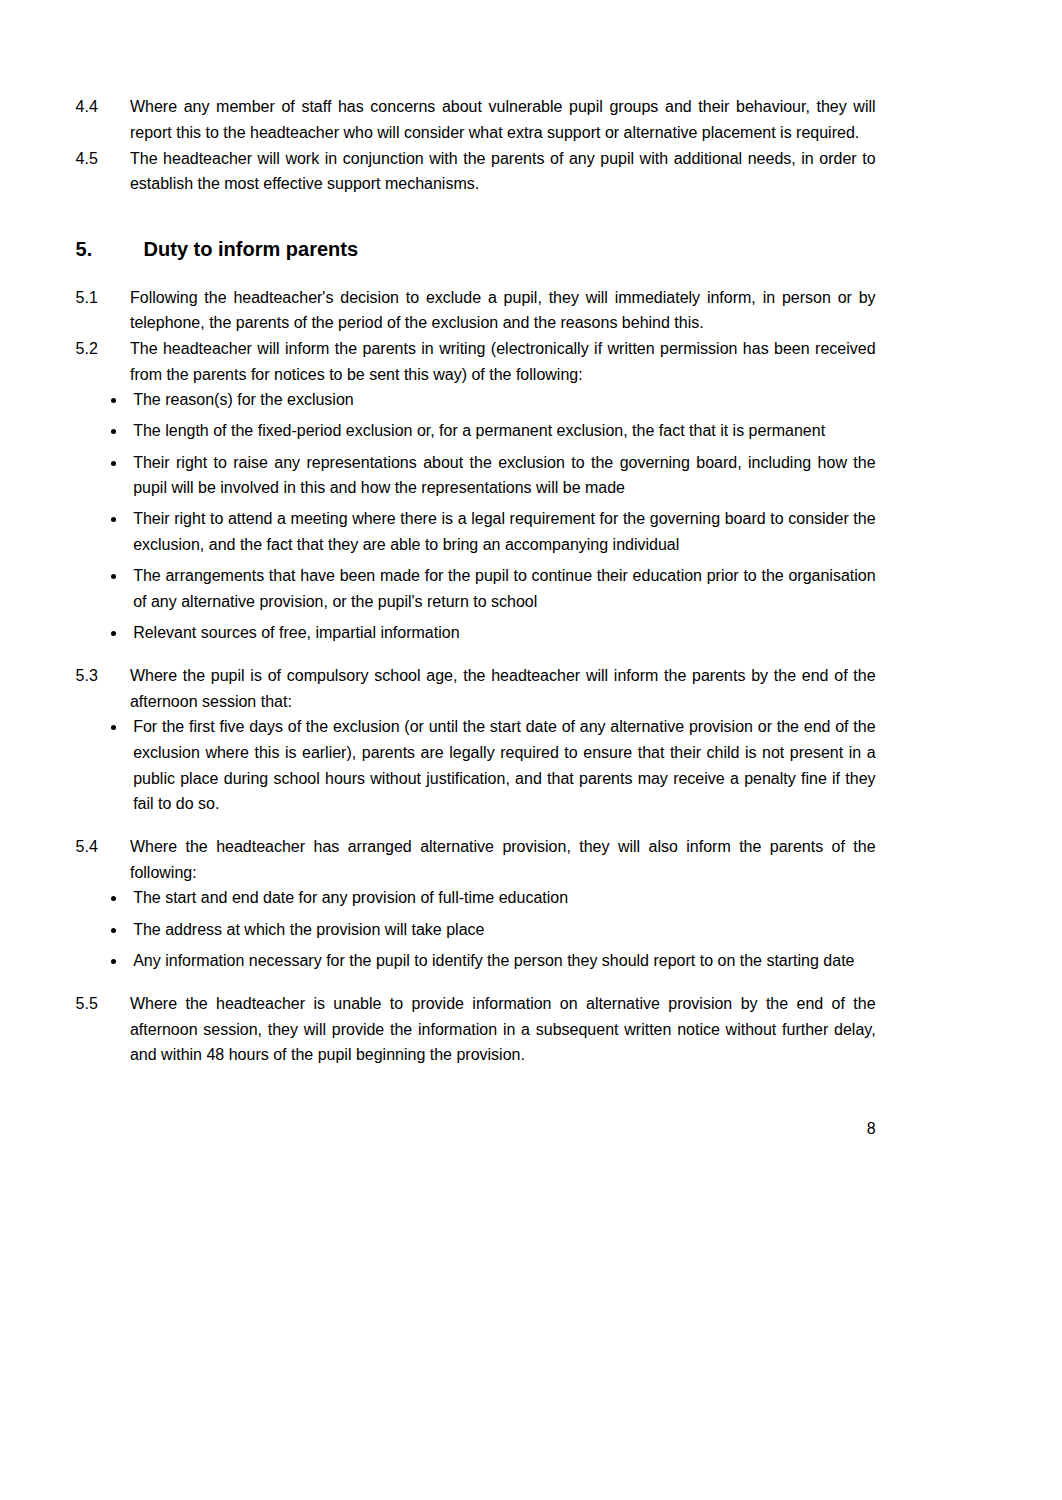4.4 Where any member of staff has concerns about vulnerable pupil groups and their behaviour, they will report this to the headteacher who will consider what extra support or alternative placement is required.
4.5 The headteacher will work in conjunction with the parents of any pupil with additional needs, in order to establish the most effective support mechanisms.
5. Duty to inform parents
5.1 Following the headteacher's decision to exclude a pupil, they will immediately inform, in person or by telephone, the parents of the period of the exclusion and the reasons behind this.
5.2 The headteacher will inform the parents in writing (electronically if written permission has been received from the parents for notices to be sent this way) of the following:
The reason(s) for the exclusion
The length of the fixed-period exclusion or, for a permanent exclusion, the fact that it is permanent
Their right to raise any representations about the exclusion to the governing board, including how the pupil will be involved in this and how the representations will be made
Their right to attend a meeting where there is a legal requirement for the governing board to consider the exclusion, and the fact that they are able to bring an accompanying individual
The arrangements that have been made for the pupil to continue their education prior to the organisation of any alternative provision, or the pupil's return to school
Relevant sources of free, impartial information
5.3 Where the pupil is of compulsory school age, the headteacher will inform the parents by the end of the afternoon session that:
For the first five days of the exclusion (or until the start date of any alternative provision or the end of the exclusion where this is earlier), parents are legally required to ensure that their child is not present in a public place during school hours without justification, and that parents may receive a penalty fine if they fail to do so.
5.4 Where the headteacher has arranged alternative provision, they will also inform the parents of the following:
The start and end date for any provision of full-time education
The address at which the provision will take place
Any information necessary for the pupil to identify the person they should report to on the starting date
5.5 Where the headteacher is unable to provide information on alternative provision by the end of the afternoon session, they will provide the information in a subsequent written notice without further delay, and within 48 hours of the pupil beginning the provision.
8